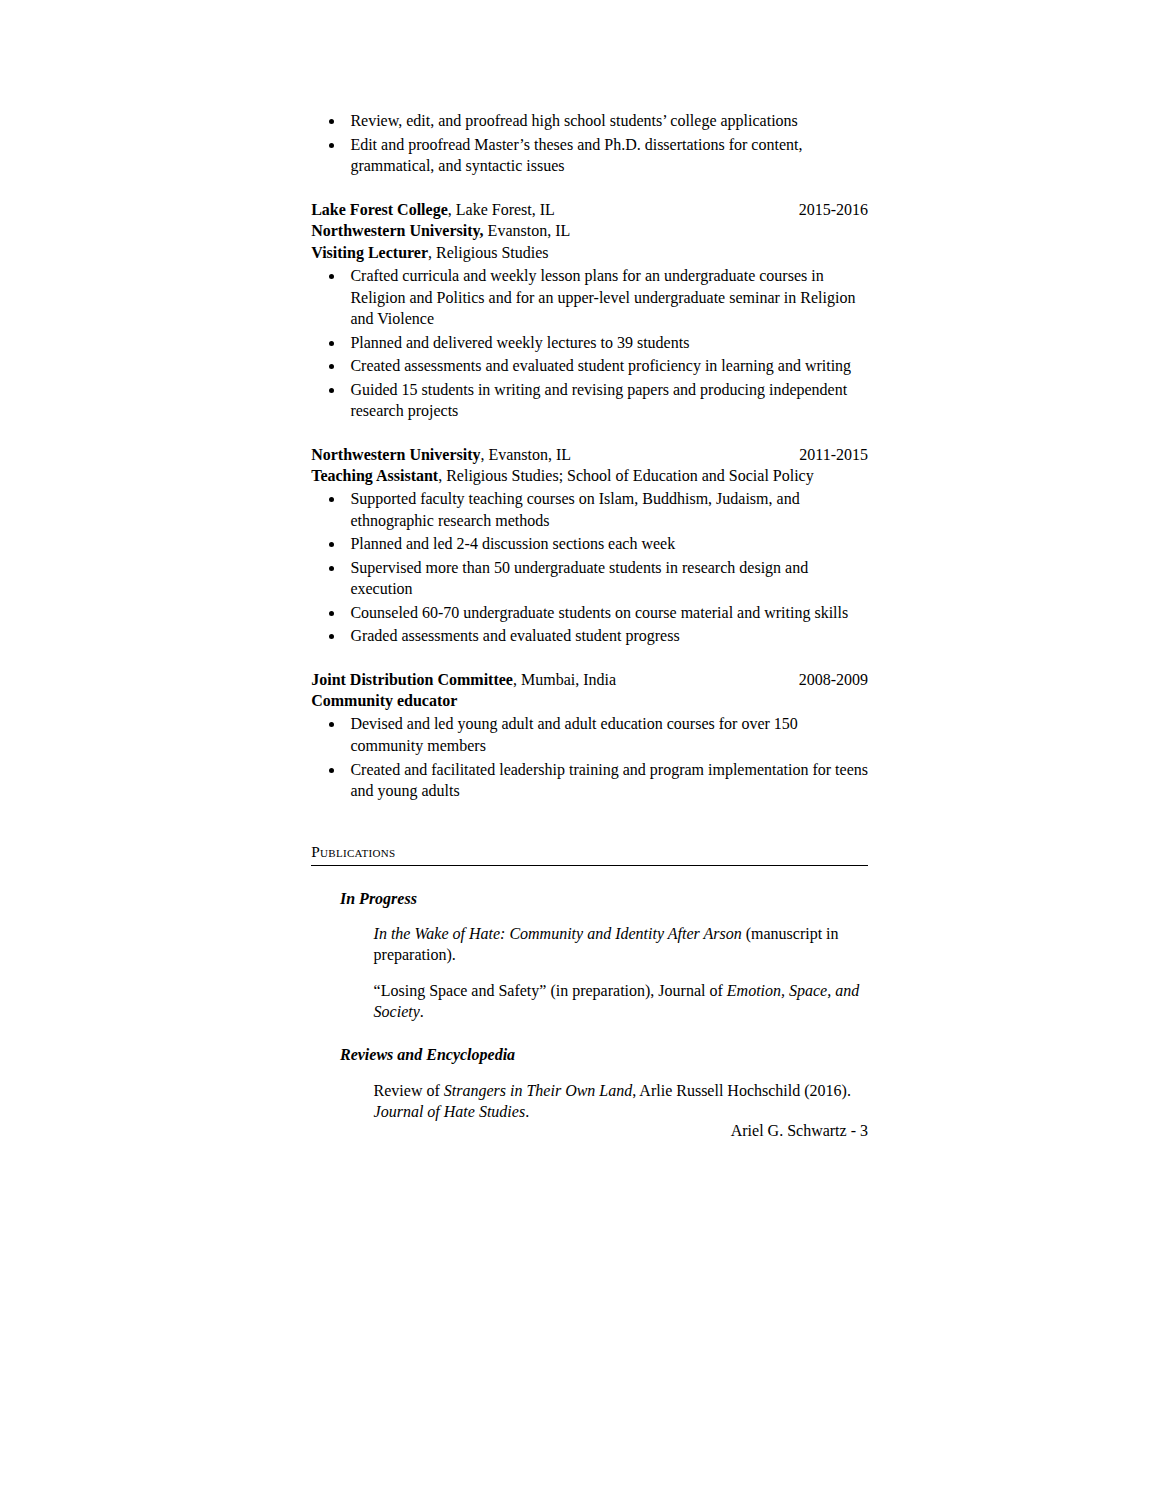Review, edit, and proofread high school students’ college applications
Edit and proofread Master’s theses and Ph.D. dissertations for content, grammatical, and syntactic issues
Lake Forest College, Lake Forest, IL
2015-2016
Northwestern University, Evanston, IL
Visiting Lecturer, Religious Studies
Crafted curricula and weekly lesson plans for an undergraduate courses in Religion and Politics and for an upper-level undergraduate seminar in Religion and Violence
Planned and delivered weekly lectures to 39 students
Created assessments and evaluated student proficiency in learning and writing
Guided 15 students in writing and revising papers and producing independent research projects
Northwestern University, Evanston, IL
2011-2015
Teaching Assistant, Religious Studies; School of Education and Social Policy
Supported faculty teaching courses on Islam, Buddhism, Judaism, and ethnographic research methods
Planned and led 2-4 discussion sections each week
Supervised more than 50 undergraduate students in research design and execution
Counseled 60-70 undergraduate students on course material and writing skills
Graded assessments and evaluated student progress
Joint Distribution Committee, Mumbai, India
2008-2009
Community educator
Devised and led young adult and adult education courses for over 150 community members
Created and facilitated leadership training and program implementation for teens and young adults
Publications
In Progress
In the Wake of Hate: Community and Identity After Arson (manuscript in preparation).
“Losing Space and Safety” (in preparation), Journal of Emotion, Space, and Society.
Reviews and Encyclopedia
Review of Strangers in Their Own Land, Arlie Russell Hochschild (2016). Journal of Hate Studies.
Ariel G. Schwartz - 3